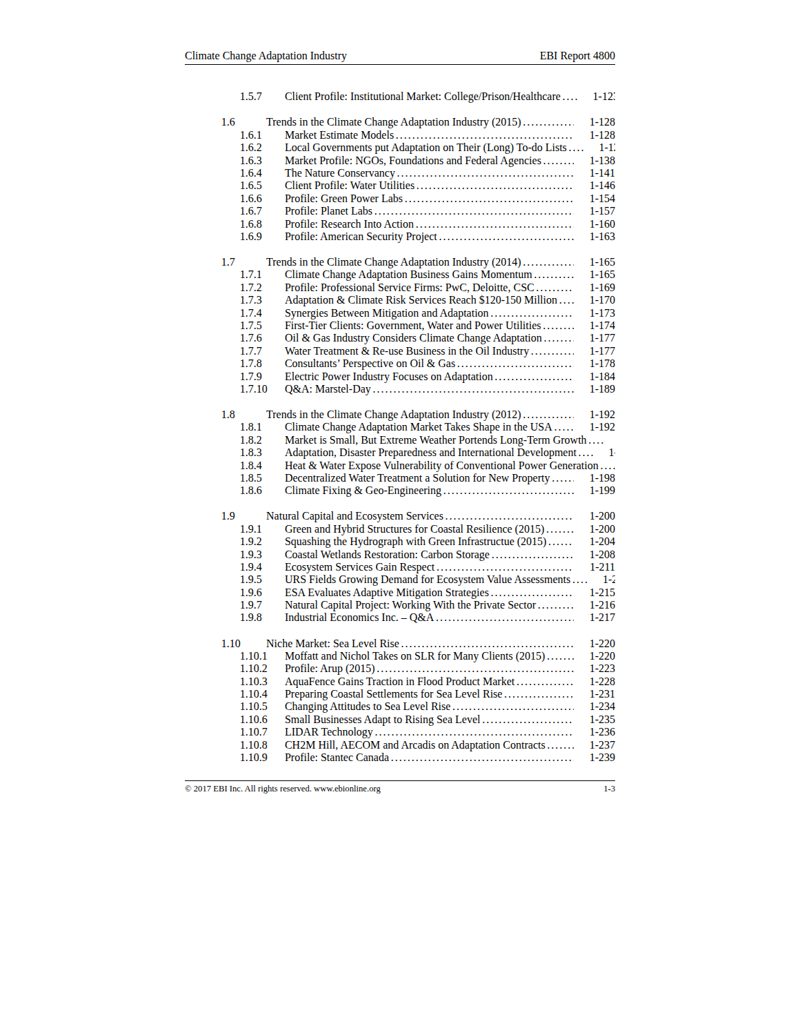Climate Change Adaptation Industry
EBI Report 4800
1.5.7 Client Profile: Institutional Market: College/Prison/Healthcare ......................................................................................................... 1-123
1.6 Trends in the Climate Change Adaptation Industry (2015) ......................................................................................................... 1-128
1.6.1 Market Estimate Models ......................................................................................................... 1-128
1.6.2 Local Governments put Adaptation on Their (Long) To-do Lists ......................................................................................................... 1-129
1.6.3 Market Profile: NGOs, Foundations and Federal Agencies ......................................................................................................... 1-138
1.6.4 The Nature Conservancy ......................................................................................................... 1-141
1.6.5 Client Profile: Water Utilities ......................................................................................................... 1-146
1.6.6 Profile: Green Power Labs ......................................................................................................... 1-154
1.6.7 Profile: Planet Labs ......................................................................................................... 1-157
1.6.8 Profile: Research Into Action ......................................................................................................... 1-160
1.6.9 Profile: American Security Project ......................................................................................................... 1-163
1.7 Trends in the Climate Change Adaptation Industry (2014) ......................................................................................................... 1-165
1.7.1 Climate Change Adaptation Business Gains Momentum ......................................................................................................... 1-165
1.7.2 Profile: Professional Service Firms: PwC, Deloitte, CSC ......................................................................................................... 1-169
1.7.3 Adaptation & Climate Risk Services Reach $120-150 Million ......................................................................................................... 1-170
1.7.4 Synergies Between Mitigation and Adaptation ......................................................................................................... 1-173
1.7.5 First-Tier Clients: Government, Water and Power Utilities ......................................................................................................... 1-174
1.7.6 Oil & Gas Industry Considers Climate Change Adaptation ......................................................................................................... 1-177
1.7.7 Water Treatment & Re-use Business in the Oil Industry ......................................................................................................... 1-177
1.7.8 Consultants’ Perspective on Oil & Gas ......................................................................................................... 1-178
1.7.9 Electric Power Industry Focuses on Adaptation ......................................................................................................... 1-184
1.7.10 Q&A: Marstel-Day ......................................................................................................... 1-189
1.8 Trends in the Climate Change Adaptation Industry (2012) ......................................................................................................... 1-192
1.8.1 Climate Change Adaptation Market Takes Shape in the USA ......................................................................................................... 1-192
1.8.2 Market is Small, But Extreme Weather Portends Long-Term Growth ......................................................................................................... 1-195
1.8.3 Adaptation, Disaster Preparedness and International Development ......................................................................................................... 1-197
1.8.4 Heat & Water Expose Vulnerability of Conventional Power Generation ......................................................................................................... 1-198
1.8.5 Decentralized Water Treatment a Solution for New Property ......................................................................................................... 1-198
1.8.6 Climate Fixing & Geo-Engineering ......................................................................................................... 1-199
1.9 Natural Capital and Ecosystem Services ......................................................................................................... 1-200
1.9.1 Green and Hybrid Structures for Coastal Resilience (2015) ......................................................................................................... 1-200
1.9.2 Squashing the Hydrograph with Green Infrastructue (2015) ......................................................................................................... 1-204
1.9.3 Coastal Wetlands Restoration: Carbon Storage ......................................................................................................... 1-208
1.9.4 Ecosystem Services Gain Respect ......................................................................................................... 1-211
1.9.5 URS Fields Growing Demand for Ecosystem Value Assessments ......................................................................................................... 1-213
1.9.6 ESA Evaluates Adaptive Mitigation Strategies ......................................................................................................... 1-215
1.9.7 Natural Capital Project: Working With the Private Sector ......................................................................................................... 1-216
1.9.8 Industrial Economics Inc. – Q&A ......................................................................................................... 1-217
1.10 Niche Market: Sea Level Rise ......................................................................................................... 1-220
1.10.1 Moffatt and Nichol Takes on SLR for Many Clients (2015) ......................................................................................................... 1-220
1.10.2 Profile: Arup (2015) ......................................................................................................... 1-223
1.10.3 AquaFence Gains Traction in Flood Product Market ......................................................................................................... 1-228
1.10.4 Preparing Coastal Settlements for Sea Level Rise ......................................................................................................... 1-231
1.10.5 Changing Attitudes to Sea Level Rise ......................................................................................................... 1-234
1.10.6 Small Businesses Adapt to Rising Sea Level ......................................................................................................... 1-235
1.10.7 LIDAR Technology ......................................................................................................... 1-236
1.10.8 CH2M Hill, AECOM and Arcadis on Adaptation Contracts ......................................................................................................... 1-237
1.10.9 Profile: Stantec Canada ......................................................................................................... 1-239
© 2017 EBI Inc. All rights reserved. www.ebionline.org
1-3